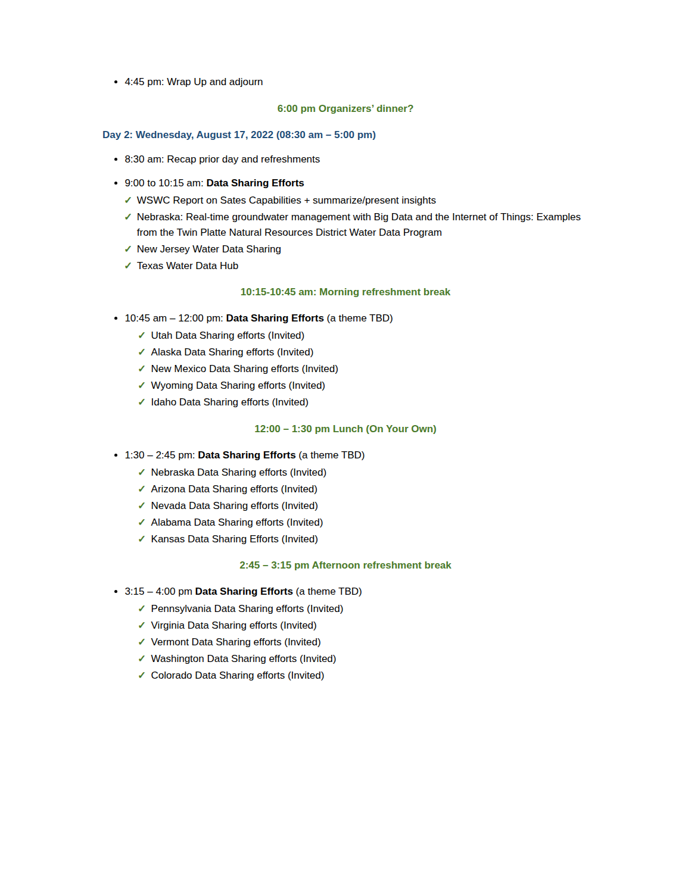4:45 pm: Wrap Up and adjourn
6:00 pm Organizers’ dinner?
Day 2: Wednesday, August 17, 2022 (08:30 am – 5:00 pm)
8:30 am: Recap prior day and refreshments
9:00 to 10:15 am: Data Sharing Efforts
WSWC Report on Sates Capabilities + summarize/present insights
Nebraska: Real-time groundwater management with Big Data and the Internet of Things: Examples from the Twin Platte Natural Resources District Water Data Program
New Jersey Water Data Sharing
Texas Water Data Hub
10:15-10:45 am: Morning refreshment break
10:45 am – 12:00 pm: Data Sharing Efforts (a theme TBD)
Utah Data Sharing efforts (Invited)
Alaska Data Sharing efforts (Invited)
New Mexico Data Sharing efforts (Invited)
Wyoming Data Sharing efforts (Invited)
Idaho Data Sharing efforts (Invited)
12:00 – 1:30 pm Lunch (On Your Own)
1:30 – 2:45 pm: Data Sharing Efforts (a theme TBD)
Nebraska Data Sharing efforts (Invited)
Arizona Data Sharing efforts (Invited)
Nevada Data Sharing efforts (Invited)
Alabama Data Sharing efforts (Invited)
Kansas Data Sharing Efforts (Invited)
2:45 – 3:15 pm Afternoon refreshment break
3:15 – 4:00 pm Data Sharing Efforts (a theme TBD)
Pennsylvania Data Sharing efforts (Invited)
Virginia Data Sharing efforts (Invited)
Vermont Data Sharing efforts (Invited)
Washington Data Sharing efforts (Invited)
Colorado Data Sharing efforts (Invited)